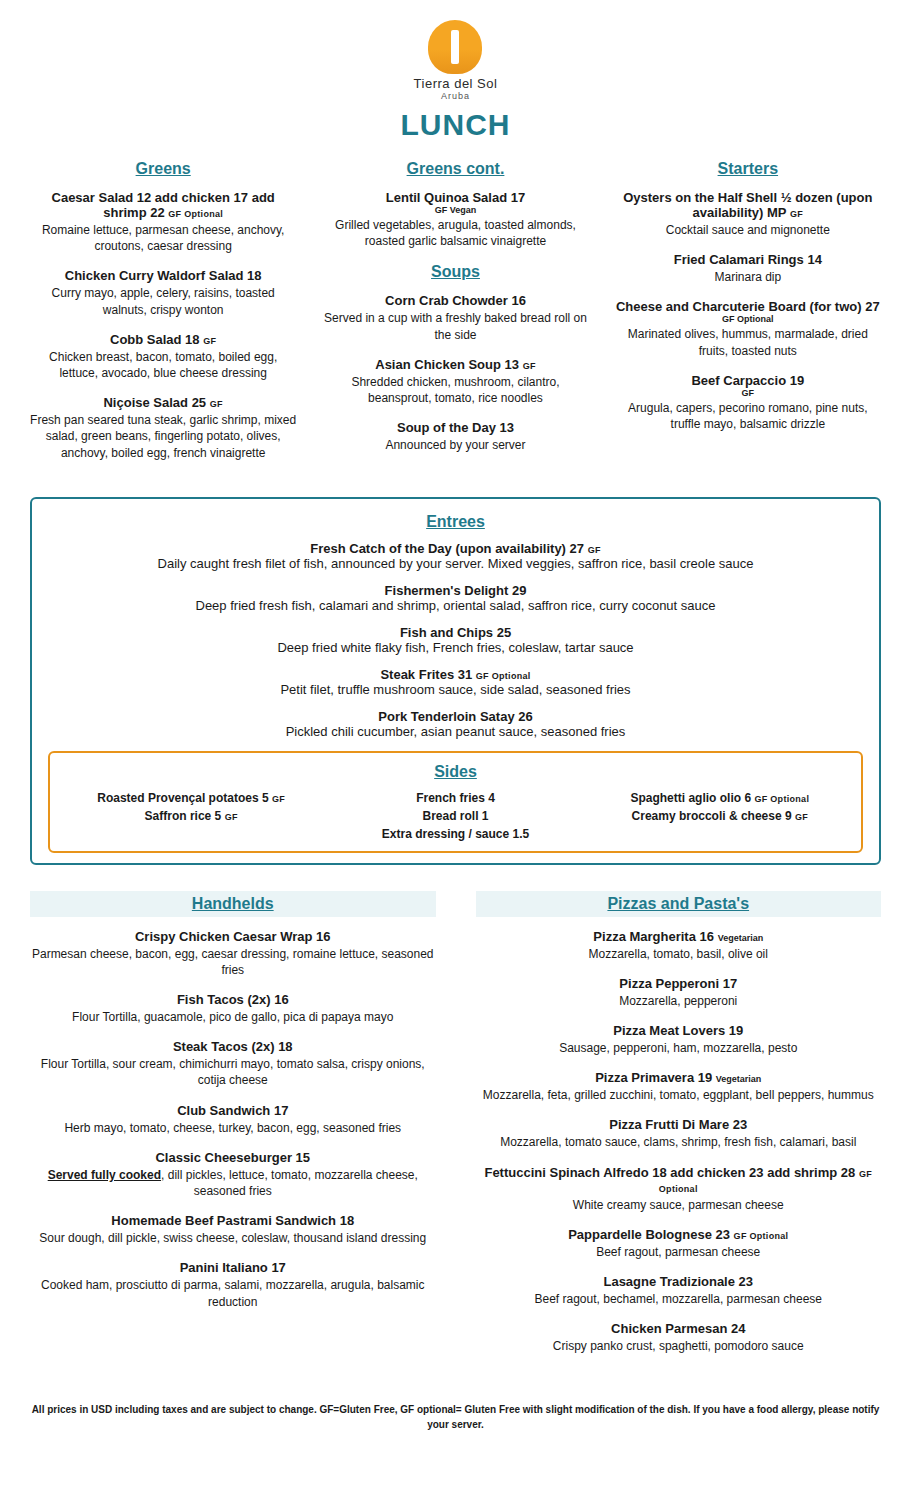Tierra del Sol
Aruba
LUNCH
Greens
Caesar Salad 12 add chicken 17 add shrimp 22 GF Optional
Romaine lettuce, parmesan cheese, anchovy, croutons, caesar dressing
Chicken Curry Waldorf Salad 18
Curry mayo, apple, celery, raisins, toasted walnuts, crispy wonton
Cobb Salad 18 GF
Chicken breast, bacon, tomato, boiled egg, lettuce, avocado, blue cheese dressing
Niçoise Salad 25 GF
Fresh pan seared tuna steak, garlic shrimp, mixed salad, green beans, fingerling potato, olives, anchovy, boiled egg, french vinaigrette
Greens cont.
Lentil Quinoa Salad 17
GF Vegan
Grilled vegetables, arugula, toasted almonds, roasted garlic balsamic vinaigrette
Soups
Corn Crab Chowder 16
Served in a cup with a freshly baked bread roll on the side
Asian Chicken Soup 13 GF
Shredded chicken, mushroom, cilantro, beansprout, tomato, rice noodles
Soup of the Day 13
Announced by your server
Starters
Oysters on the Half Shell ½ dozen (upon availability) MP GF
Cocktail sauce and mignonette
Fried Calamari Rings 14
Marinara dip
Cheese and Charcuterie Board (for two) 27
GF Optional
Marinated olives, hummus, marmalade, dried fruits, toasted nuts
Beef Carpaccio 19
GF
Arugula, capers, pecorino romano, pine nuts, truffle mayo, balsamic drizzle
Entrees
Fresh Catch of the Day (upon availability) 27 GF
Daily caught fresh filet of fish, announced by your server. Mixed veggies, saffron rice, basil creole sauce
Fishermen's Delight 29
Deep fried fresh fish, calamari and shrimp, oriental salad, saffron rice, curry coconut sauce
Fish and Chips 25
Deep fried white flaky fish, French fries, coleslaw, tartar sauce
Steak Frites 31 GF Optional
Petit filet, truffle mushroom sauce, side salad, seasoned fries
Pork Tenderloin Satay 26
Pickled chili cucumber, asian peanut sauce, seasoned fries
Sides
Roasted Provençal potatoes 5 GF
Saffron rice 5 GF
French fries 4
Bread roll 1
Extra dressing / sauce 1.5
Spaghetti aglio olio 6 GF Optional
Creamy broccoli & cheese 9 GF
Handhelds
Crispy Chicken Caesar Wrap 16
Parmesan cheese, bacon, egg, caesar dressing, romaine lettuce, seasoned fries
Fish Tacos (2x) 16
Flour Tortilla, guacamole, pico de gallo, pica di papaya mayo
Steak Tacos (2x) 18
Flour Tortilla, sour cream, chimichurri mayo, tomato salsa, crispy onions, cotija cheese
Club Sandwich 17
Herb mayo, tomato, cheese, turkey, bacon, egg, seasoned fries
Classic Cheeseburger 15
Served fully cooked, dill pickles, lettuce, tomato, mozzarella cheese, seasoned fries
Homemade Beef Pastrami Sandwich 18
Sour dough, dill pickle, swiss cheese, coleslaw, thousand island dressing
Panini Italiano 17
Cooked ham, prosciutto di parma, salami, mozzarella, arugula, balsamic reduction
Pizzas and Pasta's
Pizza Margherita 16 Vegetarian
Mozzarella, tomato, basil, olive oil
Pizza Pepperoni 17
Mozzarella, pepperoni
Pizza Meat Lovers 19
Sausage, pepperoni, ham, mozzarella, pesto
Pizza Primavera 19 Vegetarian
Mozzarella, feta, grilled zucchini, tomato, eggplant, bell peppers, hummus
Pizza Frutti Di Mare 23
Mozzarella, tomato sauce, clams, shrimp, fresh fish, calamari, basil
Fettuccini Spinach Alfredo 18 add chicken 23 add shrimp 28 GF Optional
White creamy sauce, parmesan cheese
Pappardelle Bolognese 23 GF Optional
Beef ragout, parmesan cheese
Lasagne Tradizionale 23
Beef ragout, bechamel, mozzarella, parmesan cheese
Chicken Parmesan 24
Crispy panko crust, spaghetti, pomodoro sauce
All prices in USD including taxes and are subject to change. GF=Gluten Free, GF optional= Gluten Free with slight modification of the dish. If you have a food allergy, please notify your server.